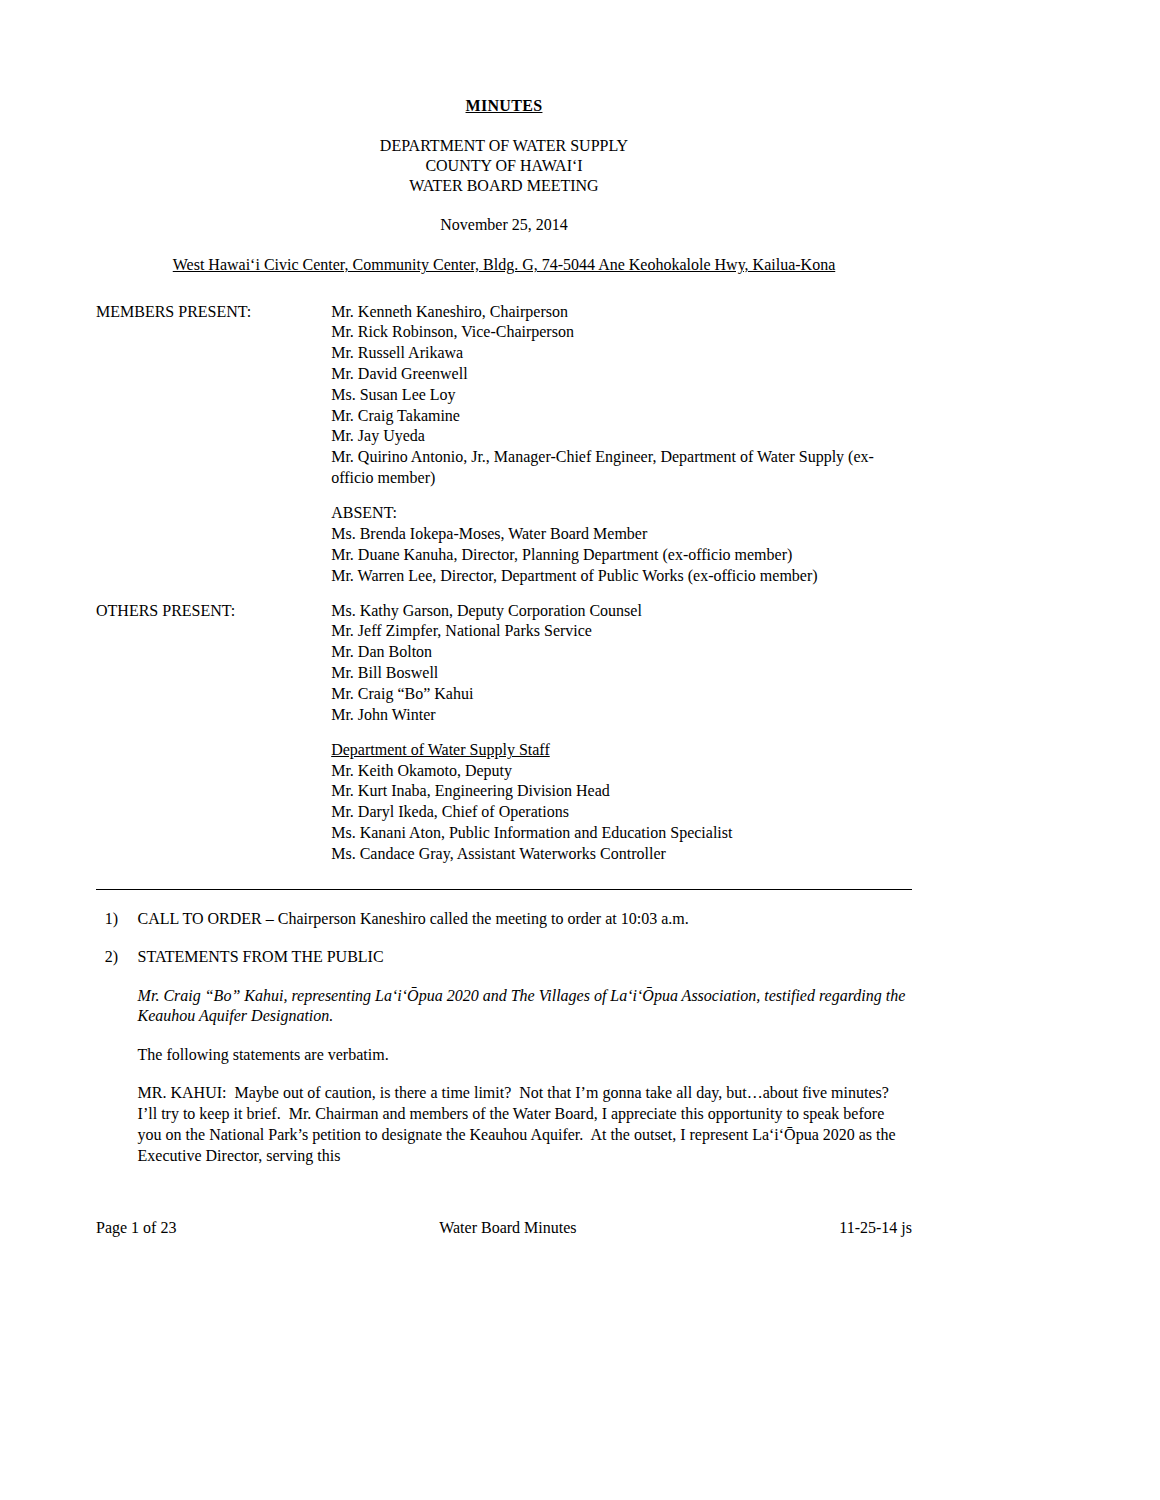MINUTES
DEPARTMENT OF WATER SUPPLY
COUNTY OF HAWAIʻI
WATER BOARD MEETING
November 25, 2014
West Hawaiʻi Civic Center, Community Center, Bldg. G, 74-5044 Ane Keohokalole Hwy, Kailua-Kona
| MEMBERS PRESENT: | Mr. Kenneth Kaneshiro, Chairperson Mr. Rick Robinson, Vice-Chairperson Mr. Russell Arikawa Mr. David Greenwell Ms. Susan Lee Loy Mr. Craig Takamine Mr. Jay Uyeda Mr. Quirino Antonio, Jr., Manager-Chief Engineer, Department of Water Supply (ex-officio member) |
| | ABSENT: Ms. Brenda Iokepa-Moses, Water Board Member Mr. Duane Kanuha, Director, Planning Department (ex-officio member) Mr. Warren Lee, Director, Department of Public Works (ex-officio member) |
| OTHERS PRESENT: | Ms. Kathy Garson, Deputy Corporation Counsel Mr. Jeff Zimpfer, National Parks Service Mr. Dan Bolton Mr. Bill Boswell Mr. Craig “Bo” Kahui Mr. John Winter |
| | Department of Water Supply Staff Mr. Keith Okamoto, Deputy Mr. Kurt Inaba, Engineering Division Head Mr. Daryl Ikeda, Chief of Operations Ms. Kanani Aton, Public Information and Education Specialist Ms. Candace Gray, Assistant Waterworks Controller |
CALL TO ORDER – Chairperson Kaneshiro called the meeting to order at 10:03 a.m.
STATEMENTS FROM THE PUBLIC
Mr. Craig “Bo” Kahui, representing LaʻiʻŌpua 2020 and The Villages of LaʻiʻŌpua Association, testified regarding the Keauhou Aquifer Designation.
The following statements are verbatim.
MR. KAHUI: Maybe out of caution, is there a time limit? Not that I’m gonna take all day, but…about five minutes? I’ll try to keep it brief. Mr. Chairman and members of the Water Board, I appreciate this opportunity to speak before you on the National Park’s petition to designate the Keauhou Aquifer. At the outset, I represent LaʻiʻŌpua 2020 as the Executive Director, serving this
Page 1 of 23 Water Board Minutes 11-25-14 js